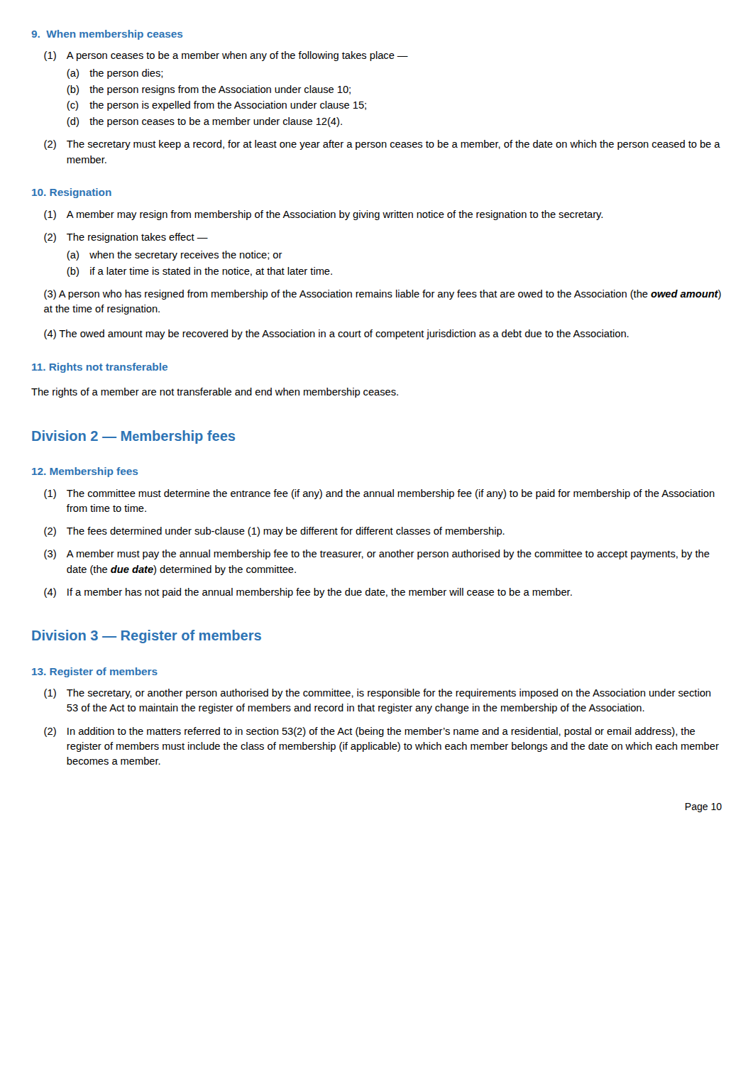9. When membership ceases
(1) A person ceases to be a member when any of the following takes place —
(a) the person dies;
(b) the person resigns from the Association under clause 10;
(c) the person is expelled from the Association under clause 15;
(d) the person ceases to be a member under clause 12(4).
(2) The secretary must keep a record, for at least one year after a person ceases to be a member, of the date on which the person ceased to be a member.
10. Resignation
(1) A member may resign from membership of the Association by giving written notice of the resignation to the secretary.
(2) The resignation takes effect —
(a) when the secretary receives the notice; or
(b) if a later time is stated in the notice, at that later time.
(3) A person who has resigned from membership of the Association remains liable for any fees that are owed to the Association (the owed amount) at the time of resignation.
(4) The owed amount may be recovered by the Association in a court of competent jurisdiction as a debt due to the Association.
11. Rights not transferable
The rights of a member are not transferable and end when membership ceases.
Division 2 — Membership fees
12. Membership fees
(1) The committee must determine the entrance fee (if any) and the annual membership fee (if any) to be paid for membership of the Association from time to time.
(2) The fees determined under sub-clause (1) may be different for different classes of membership.
(3) A member must pay the annual membership fee to the treasurer, or another person authorised by the committee to accept payments, by the date (the due date) determined by the committee.
(4) If a member has not paid the annual membership fee by the due date, the member will cease to be a member.
Division 3 — Register of members
13. Register of members
(1) The secretary, or another person authorised by the committee, is responsible for the requirements imposed on the Association under section 53 of the Act to maintain the register of members and record in that register any change in the membership of the Association.
(2) In addition to the matters referred to in section 53(2) of the Act (being the member’s name and a residential, postal or email address), the register of members must include the class of membership (if applicable) to which each member belongs and the date on which each member becomes a member.
Page 10